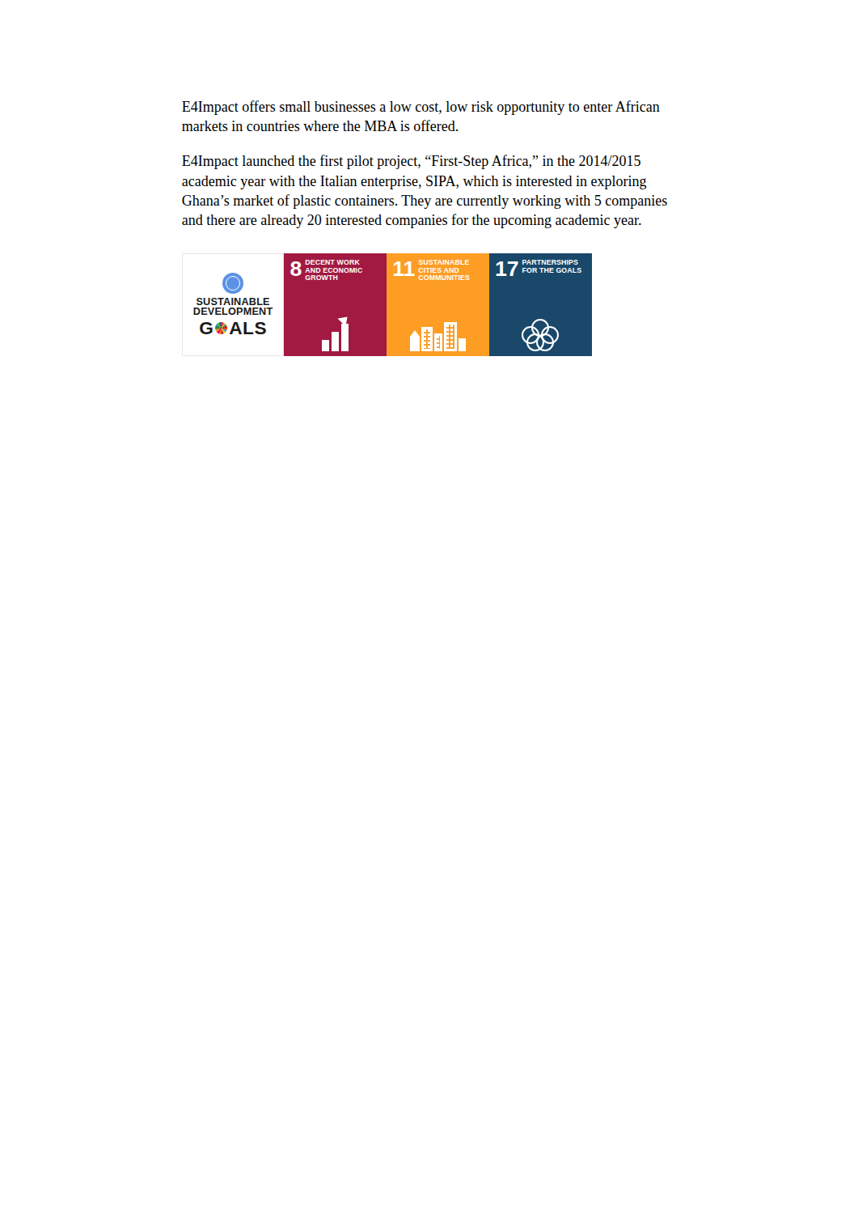E4Impact offers small businesses a low cost, low risk opportunity to enter African markets in countries where the MBA is offered.
E4Impact launched the first pilot project, “First-Step Africa,” in the 2014/2015 academic year with the Italian enterprise, SIPA, which is interested in exploring Ghana’s market of plastic containers. They are currently working with 5 companies and there are already 20 interested companies for the upcoming academic year.
SUSTAINABLE
DEVELOPMENT
G ALS
8 Decent work and economic growth
11 Sustainable cities and communities
17 Partnerships for the goals